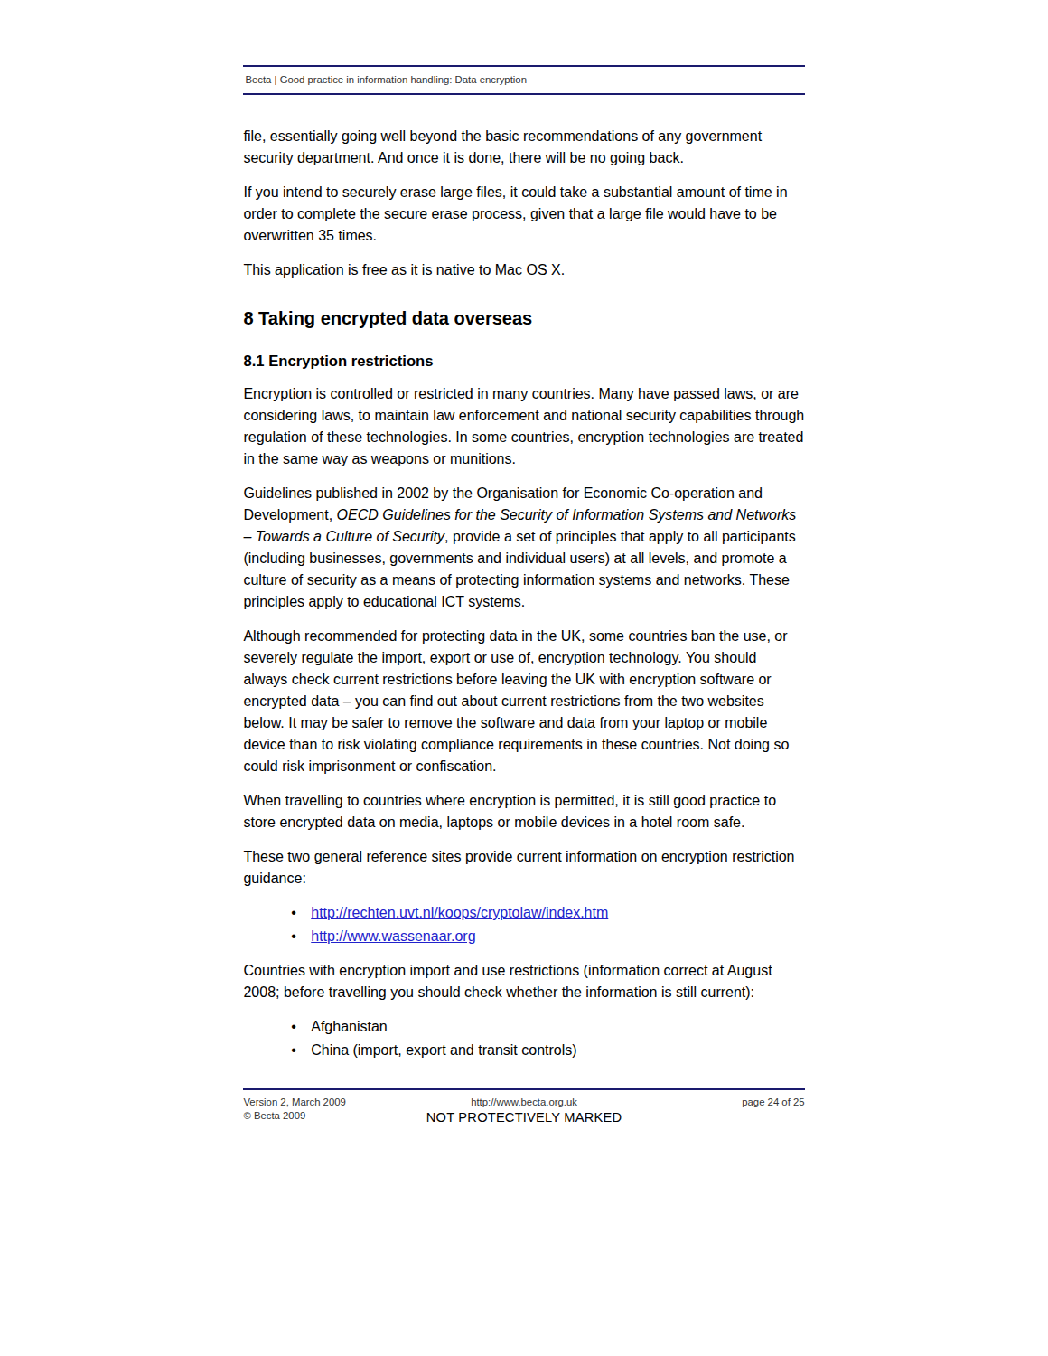Becta | Good practice in information handling: Data encryption
file, essentially going well beyond the basic recommendations of any government security department. And once it is done, there will be no going back.
If you intend to securely erase large files, it could take a substantial amount of time in order to complete the secure erase process, given that a large file would have to be overwritten 35 times.
This application is free as it is native to Mac OS X.
8 Taking encrypted data overseas
8.1 Encryption restrictions
Encryption is controlled or restricted in many countries. Many have passed laws, or are considering laws, to maintain law enforcement and national security capabilities through regulation of these technologies. In some countries, encryption technologies are treated in the same way as weapons or munitions.
Guidelines published in 2002 by the Organisation for Economic Co-operation and Development, OECD Guidelines for the Security of Information Systems and Networks – Towards a Culture of Security, provide a set of principles that apply to all participants (including businesses, governments and individual users) at all levels, and promote a culture of security as a means of protecting information systems and networks. These principles apply to educational ICT systems.
Although recommended for protecting data in the UK, some countries ban the use, or severely regulate the import, export or use of, encryption technology. You should always check current restrictions before leaving the UK with encryption software or encrypted data – you can find out about current restrictions from the two websites below. It may be safer to remove the software and data from your laptop or mobile device than to risk violating compliance requirements in these countries. Not doing so could risk imprisonment or confiscation.
When travelling to countries where encryption is permitted, it is still good practice to store encrypted data on media, laptops or mobile devices in a hotel room safe.
These two general reference sites provide current information on encryption restriction guidance:
http://rechten.uvt.nl/koops/cryptolaw/index.htm
http://www.wassenaar.org
Countries with encryption import and use restrictions (information correct at August 2008; before travelling you should check whether the information is still current):
Afghanistan
China (import, export and transit controls)
Version 2, March 2009
© Becta 2009
http://www.becta.org.uk
NOT PROTECTIVELY MARKED
page 24 of 25